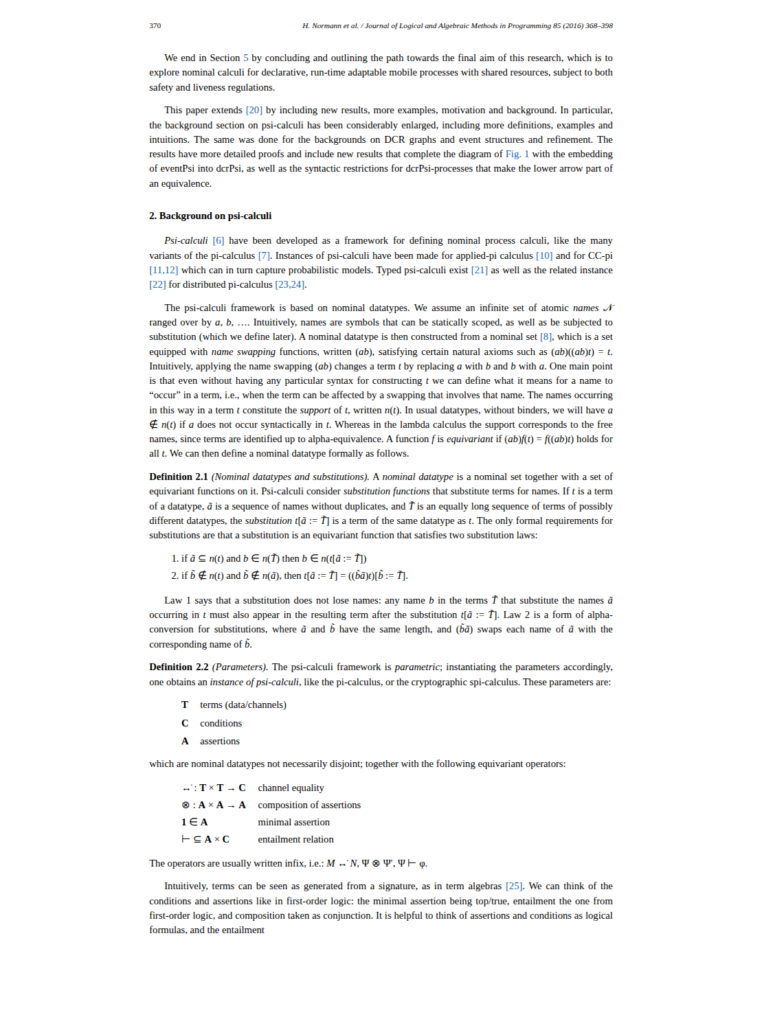370 H. Normann et al. / Journal of Logical and Algebraic Methods in Programming 85 (2016) 368–398
We end in Section 5 by concluding and outlining the path towards the final aim of this research, which is to explore nominal calculi for declarative, run-time adaptable mobile processes with shared resources, subject to both safety and liveness regulations.
This paper extends [20] by including new results, more examples, motivation and background. In particular, the background section on psi-calculi has been considerably enlarged, including more definitions, examples and intuitions. The same was done for the backgrounds on DCR graphs and event structures and refinement. The results have more detailed proofs and include new results that complete the diagram of Fig. 1 with the embedding of eventPsi into dcrPsi, as well as the syntactic restrictions for dcrPsi-processes that make the lower arrow part of an equivalence.
2. Background on psi-calculi
Psi-calculi [6] have been developed as a framework for defining nominal process calculi, like the many variants of the pi-calculus [7]. Instances of psi-calculi have been made for applied-pi calculus [10] and for CC-pi [11,12] which can in turn capture probabilistic models. Typed psi-calculi exist [21] as well as the related instance [22] for distributed pi-calculus [23,24].
The psi-calculi framework is based on nominal datatypes. We assume an infinite set of atomic names 𝒩 ranged over by a, b, …. Intuitively, names are symbols that can be statically scoped, as well as be subjected to substitution (which we define later). A nominal datatype is then constructed from a nominal set [8], which is a set equipped with name swapping functions, written (ab), satisfying certain natural axioms such as (ab)((ab)t) = t. Intuitively, applying the name swapping (ab) changes a term t by replacing a with b and b with a. One main point is that even without having any particular syntax for constructing t we can define what it means for a name to “occur” in a term, i.e., when the term can be affected by a swapping that involves that name. The names occurring in this way in a term t constitute the support of t, written n(t). In usual datatypes, without binders, we will have a ∉ n(t) if a does not occur syntactically in t. Whereas in the lambda calculus the support corresponds to the free names, since terms are identified up to alpha-equivalence. A function f is equivariant if (ab)f(t) = f((ab)t) holds for all t. We can then define a nominal datatype formally as follows.
Definition 2.1 (Nominal datatypes and substitutions). A nominal datatype is a nominal set together with a set of equivariant functions on it. Psi-calculi consider substitution functions that substitute terms for names. If t is a term of a datatype, ã is a sequence of names without duplicates, and T̃ is an equally long sequence of terms of possibly different datatypes, the substitution t[ã := T̃] is a term of the same datatype as t. The only formal requirements for substitutions are that a substitution is an equivariant function that satisfies two substitution laws:
if ã ⊆ n(t) and b ∈ n(T̃) then b ∈ n(t[ã := T̃])
if b̃ ∉ n(t) and b̃ ∉ n(ã), then t[ã := T̃] = ((b̃ã)t)[b̃ := T̃].
Law 1 says that a substitution does not lose names: any name b in the terms T̃ that substitute the names ã occurring in t must also appear in the resulting term after the substitution t[ã := T̃]. Law 2 is a form of alpha-conversion for substitutions, where ã and b̃ have the same length, and (b̃ã) swaps each name of ã with the corresponding name of b̃.
Definition 2.2 (Parameters). The psi-calculi framework is parametric; instantiating the parameters accordingly, one obtains an instance of psi-calculi, like the pi-calculus, or the cryptographic spi-calculus. These parameters are:
T terms (data/channels)
C conditions
A assertions
which are nominal datatypes not necessarily disjoint; together with the following equivariant operators:
| ↔̇ : T × T → C | channel equality |
| ⊗ : A × A → A | composition of assertions |
| 1 ∈ A | minimal assertion |
| ⊢ ⊆ A × C | entailment relation |
The operators are usually written infix, i.e.: M ↔̇ N, Ψ ⊗ Ψ′, Ψ ⊢ φ.
Intuitively, terms can be seen as generated from a signature, as in term algebras [25]. We can think of the conditions and assertions like in first-order logic: the minimal assertion being top/true, entailment the one from first-order logic, and composition taken as conjunction. It is helpful to think of assertions and conditions as logical formulas, and the entailment